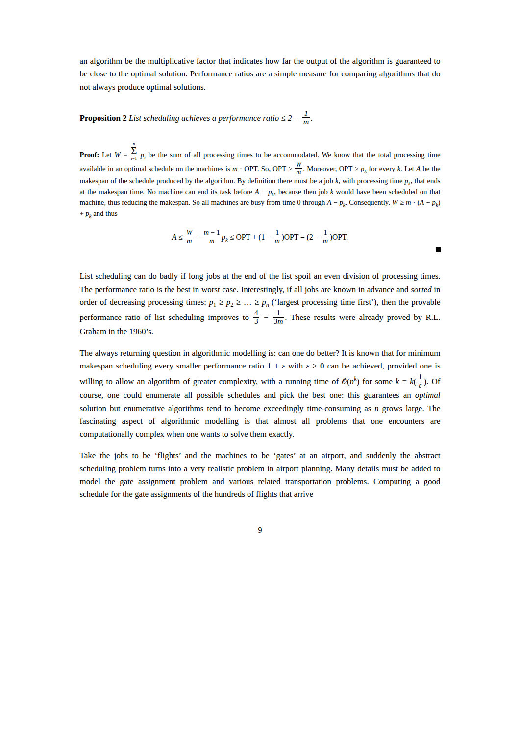an algorithm be the multiplicative factor that indicates how far the output of the algorithm is guaranteed to be close to the optimal solution. Performance ratios are a simple measure for comparing algorithms that do not always produce optimal solutions.
Proposition 2 List scheduling achieves a performance ratio ≤ 2 − 1 m.
Proof: Let W = nΣi=1 pi be the sum of all processing times to be accommodated. We know that the total processing time available in an optimal schedule on the machines is m · OPT. So, OPT ≥ Wm. Moreover, OPT ≥ pk for every k. Let A be the makespan of the schedule produced by the algorithm. By definition there must be a job k, with processing time pk, that ends at the makespan time. No machine can end its task before A − pk, because then job k would have been scheduled on that machine, thus reducing the makespan. So all machines are busy from time 0 through A − pk. Consequently, W ≥ m · (A − pk) + pk and thus
A ≤ Wm + m − 1 m pk ≤ OPT + (1 − 1 m)OPT = (2 − 1 m)OPT.
List scheduling can do badly if long jobs at the end of the list spoil an even division of processing times. The performance ratio is the best in worst case. Interestingly, if all jobs are known in advance and sorted in order of decreasing processing times: p1 ≥ p2 ≥ … ≥ pn (‘largest processing time first’), then the provable performance ratio of list scheduling improves to 43 − 13m. These results were already proved by R.L. Graham in the 1960’s.
The always returning question in algorithmic modelling is: can one do better? It is known that for minimum makespan scheduling every smaller performance ratio 1 + ε with ε > 0 can be achieved, provided one is willing to allow an algorithm of greater complexity, with a running time of 𝒪(nk) for some k = k(1 ε). Of course, one could enumerate all possible schedules and pick the best one: this guarantees an optimal solution but enumerative algorithms tend to become exceedingly time-consuming as n grows large. The fascinating aspect of algorithmic modelling is that almost all problems that one encounters are computationally complex when one wants to solve them exactly.
Take the jobs to be ‘flights’ and the machines to be ‘gates’ at an airport, and suddenly the abstract scheduling problem turns into a very realistic problem in airport planning. Many details must be added to model the gate assignment problem and various related transportation problems. Computing a good schedule for the gate assignments of the hundreds of flights that arrive
9